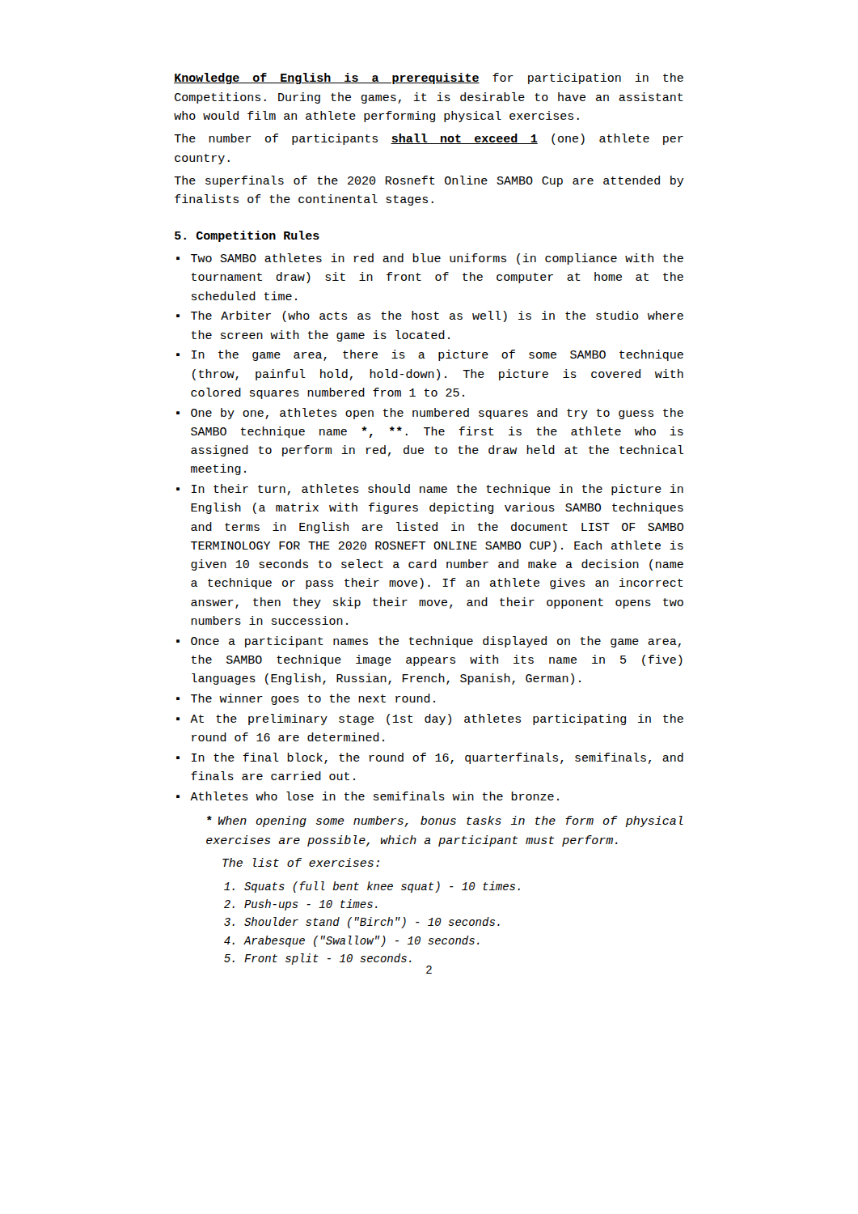Knowledge of English is a prerequisite for participation in the Competitions. During the games, it is desirable to have an assistant who would film an athlete performing physical exercises.
The number of participants shall not exceed 1 (one) athlete per country.
The superfinals of the 2020 Rosneft Online SAMBO Cup are attended by finalists of the continental stages.
5. Competition Rules
Two SAMBO athletes in red and blue uniforms (in compliance with the tournament draw) sit in front of the computer at home at the scheduled time.
The Arbiter (who acts as the host as well) is in the studio where the screen with the game is located.
In the game area, there is a picture of some SAMBO technique (throw, painful hold, hold-down). The picture is covered with colored squares numbered from 1 to 25.
One by one, athletes open the numbered squares and try to guess the SAMBO technique name *, **. The first is the athlete who is assigned to perform in red, due to the draw held at the technical meeting.
In their turn, athletes should name the technique in the picture in English (a matrix with figures depicting various SAMBO techniques and terms in English are listed in the document LIST OF SAMBO TERMINOLOGY FOR THE 2020 ROSNEFT ONLINE SAMBO CUP). Each athlete is given 10 seconds to select a card number and make a decision (name a technique or pass their move). If an athlete gives an incorrect answer, then they skip their move, and their opponent opens two numbers in succession.
Once a participant names the technique displayed on the game area, the SAMBO technique image appears with its name in 5 (five) languages (English, Russian, French, Spanish, German).
The winner goes to the next round.
At the preliminary stage (1st day) athletes participating in the round of 16 are determined.
In the final block, the round of 16, quarterfinals, semifinals, and finals are carried out.
Athletes who lose in the semifinals win the bronze.
*When opening some numbers, bonus tasks in the form of physical exercises are possible, which a participant must perform.
The list of exercises:
Squats (full bent knee squat) - 10 times.
Push-ups - 10 times.
Shoulder stand ("Birch") - 10 seconds.
Arabesque ("Swallow") - 10 seconds.
Front split - 10 seconds.
2